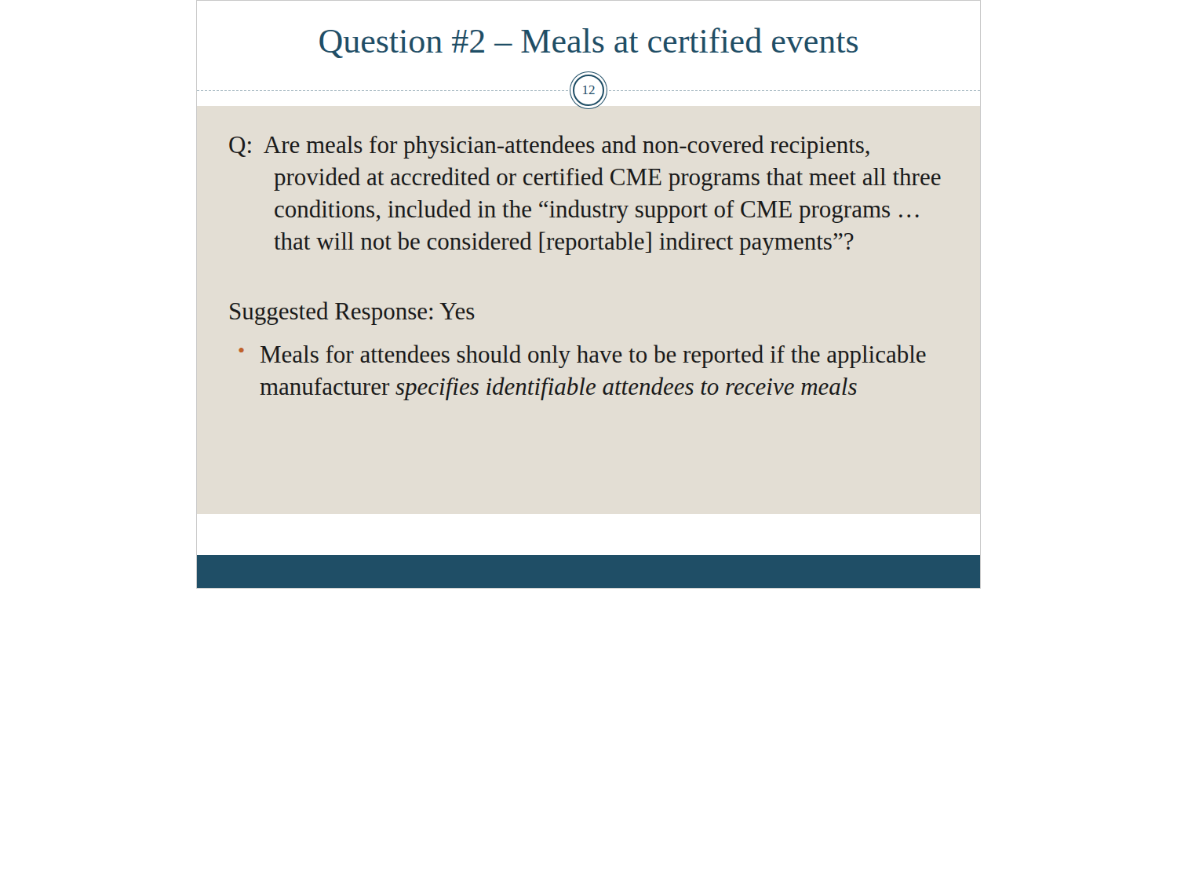Question #2 – Meals at certified events
12
Q: Are meals for physician-attendees and non-covered recipients, provided at accredited or certified CME programs that meet all three conditions, included in the “industry support of CME programs … that will not be considered [reportable] indirect payments”?
Suggested Response: Yes
Meals for attendees should only have to be reported if the applicable manufacturer specifies identifiable attendees to receive meals